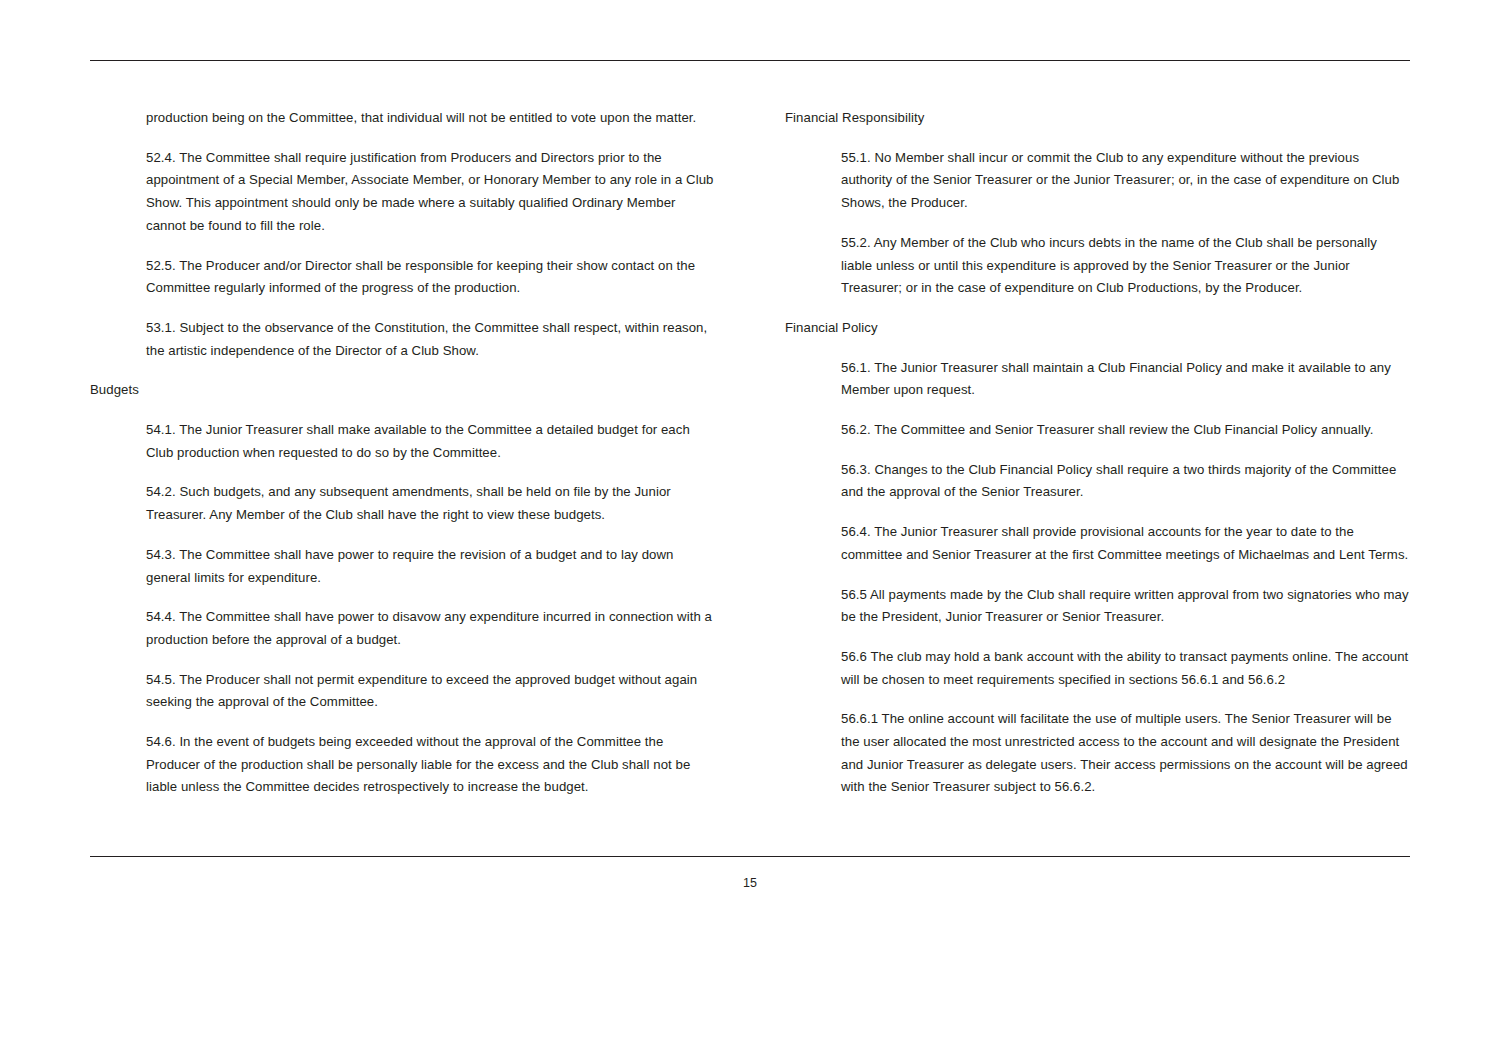production being on the Committee, that individual will not be entitled to vote upon the matter.
52.4. The Committee shall require justification from Producers and Directors prior to the appointment of a Special Member, Associate Member, or Honorary Member to any role in a Club Show. This appointment should only be made where a suitably qualified Ordinary Member cannot be found to fill the role.
52.5. The Producer and/or Director shall be responsible for keeping their show contact on the Committee regularly informed of the progress of the production.
53.1. Subject to the observance of the Constitution, the Committee shall respect, within reason, the artistic independence of the Director of a Club Show.
Budgets
54.1. The Junior Treasurer shall make available to the Committee a detailed budget for each Club production when requested to do so by the Committee.
54.2. Such budgets, and any subsequent amendments, shall be held on file by the Junior Treasurer. Any Member of the Club shall have the right to view these budgets.
54.3. The Committee shall have power to require the revision of a budget and to lay down general limits for expenditure.
54.4. The Committee shall have power to disavow any expenditure incurred in connection with a production before the approval of a budget.
54.5. The Producer shall not permit expenditure to exceed the approved budget without again seeking the approval of the Committee.
54.6. In the event of budgets being exceeded without the approval of the Committee the Producer of the production shall be personally liable for the excess and the Club shall not be liable unless the Committee decides retrospectively to increase the budget.
Financial Responsibility
55.1. No Member shall incur or commit the Club to any expenditure without the previous authority of the Senior Treasurer or the Junior Treasurer; or, in the case of expenditure on Club Shows, the Producer.
55.2. Any Member of the Club who incurs debts in the name of the Club shall be personally liable unless or until this expenditure is approved by the Senior Treasurer or the Junior Treasurer; or in the case of expenditure on Club Productions, by the Producer.
Financial Policy
56.1. The Junior Treasurer shall maintain a Club Financial Policy and make it available to any Member upon request.
56.2. The Committee and Senior Treasurer shall review the Club Financial Policy annually.
56.3. Changes to the Club Financial Policy shall require a two thirds majority of the Committee and the approval of the Senior Treasurer.
56.4. The Junior Treasurer shall provide provisional accounts for the year to date to the committee and Senior Treasurer at the first Committee meetings of Michaelmas and Lent Terms.
56.5 All payments made by the Club shall require written approval from two signatories who may be the President, Junior Treasurer or Senior Treasurer.
56.6 The club may hold a bank account with the ability to transact payments online. The account will be chosen to meet requirements specified in sections 56.6.1 and 56.6.2
56.6.1 The online account will facilitate the use of multiple users. The Senior Treasurer will be the user allocated the most unrestricted access to the account and will designate the President and Junior Treasurer as delegate users. Their access permissions on the account will be agreed with the Senior Treasurer subject to 56.6.2.
15